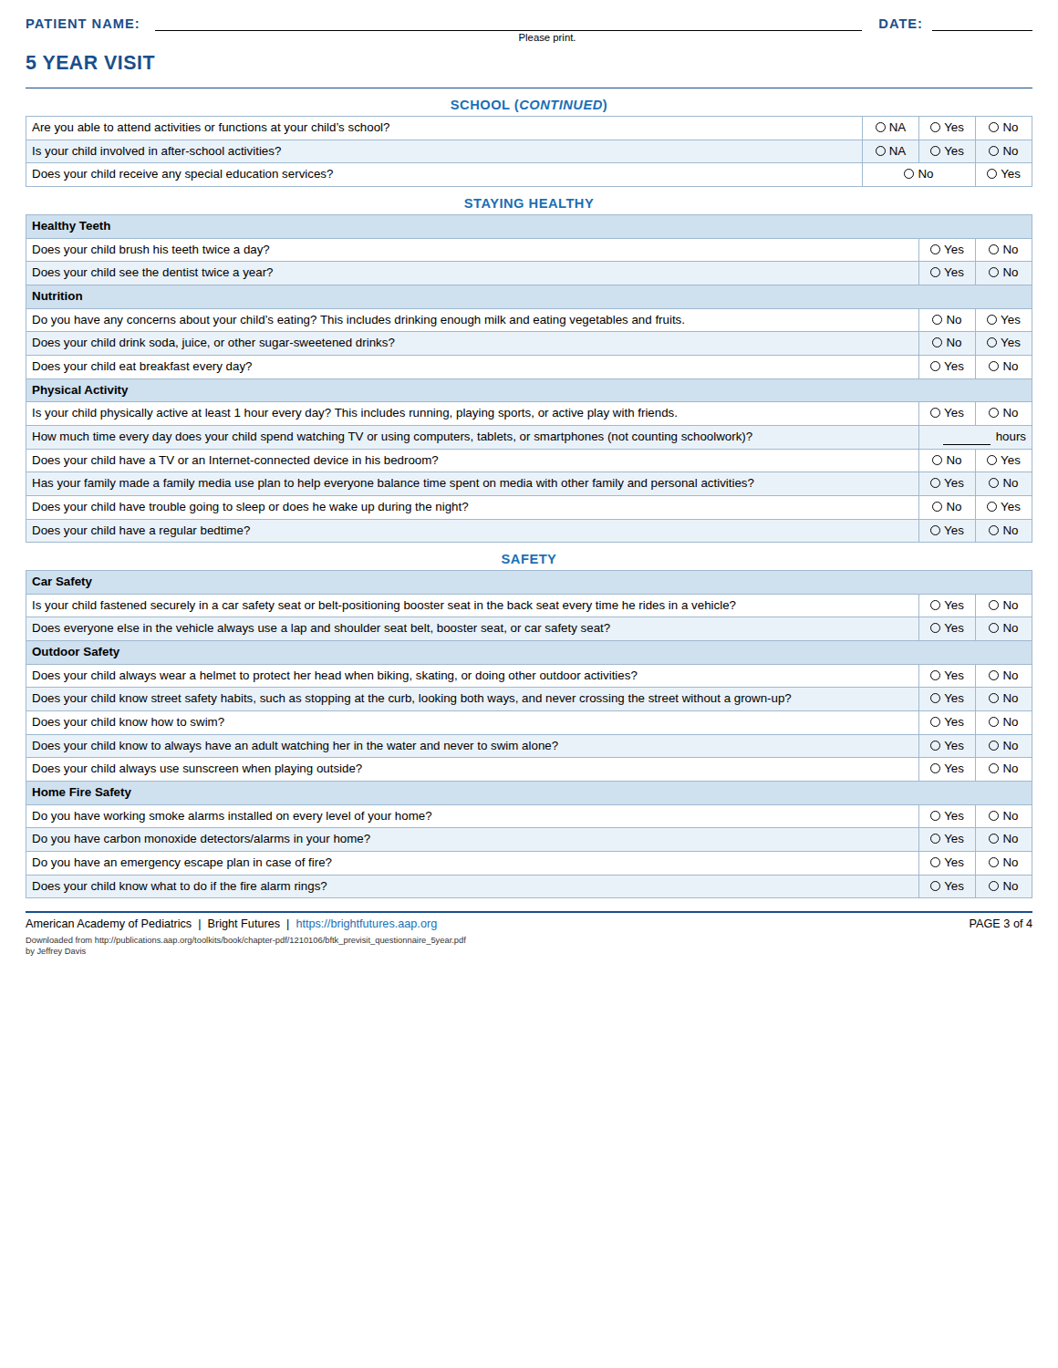PATIENT NAME: DATE:
Please print.
5 YEAR VISIT
SCHOOL (CONTINUED)
| Are you able to attend activities or functions at your child’s school? | NA | Yes | No |
| Is your child involved in after-school activities? | NA | Yes | No |
| Does your child receive any special education services? | No | Yes |
STAYING HEALTHY
| Healthy Teeth |
| Does your child brush his teeth twice a day? | Yes | No |
| Does your child see the dentist twice a year? | Yes | No |
| Nutrition |
| Do you have any concerns about your child’s eating? This includes drinking enough milk and eating vegetables and fruits. | No | Yes |
| Does your child drink soda, juice, or other sugar-sweetened drinks? | No | Yes |
| Does your child eat breakfast every day? | Yes | No |
| Physical Activity |
| Is your child physically active at least 1 hour every day? This includes running, playing sports, or active play with friends. | Yes | No |
| How much time every day does your child spend watching TV or using computers, tablets, or smartphones (not counting schoolwork)? | hours |
| Does your child have a TV or an Internet-connected device in his bedroom? | No | Yes |
| Has your family made a family media use plan to help everyone balance time spent on media with other family and personal activities? | Yes | No |
| Does your child have trouble going to sleep or does he wake up during the night? | No | Yes |
| Does your child have a regular bedtime? | Yes | No |
SAFETY
| Car Safety |
| Is your child fastened securely in a car safety seat or belt-positioning booster seat in the back seat every time he rides in a vehicle? | Yes | No |
| Does everyone else in the vehicle always use a lap and shoulder seat belt, booster seat, or car safety seat? | Yes | No |
| Outdoor Safety |
| Does your child always wear a helmet to protect her head when biking, skating, or doing other outdoor activities? | Yes | No |
| Does your child know street safety habits, such as stopping at the curb, looking both ways, and never crossing the street without a grown-up? | Yes | No |
| Does your child know how to swim? | Yes | No |
| Does your child know to always have an adult watching her in the water and never to swim alone? | Yes | No |
| Does your child always use sunscreen when playing outside? | Yes | No |
| Home Fire Safety |
| Do you have working smoke alarms installed on every level of your home? | Yes | No |
| Do you have carbon monoxide detectors/alarms in your home? | Yes | No |
| Do you have an emergency escape plan in case of fire? | Yes | No |
| Does your child know what to do if the fire alarm rings? | Yes | No |
American Academy of Pediatrics | Bright Futures | https://brightfutures.aap.org
PAGE 3 of 4
Downloaded from http://publications.aap.org/toolkits/book/chapter-pdf/1210106/bftk_previsit_questionnaire_5year.pdf
by Jeffrey Davis